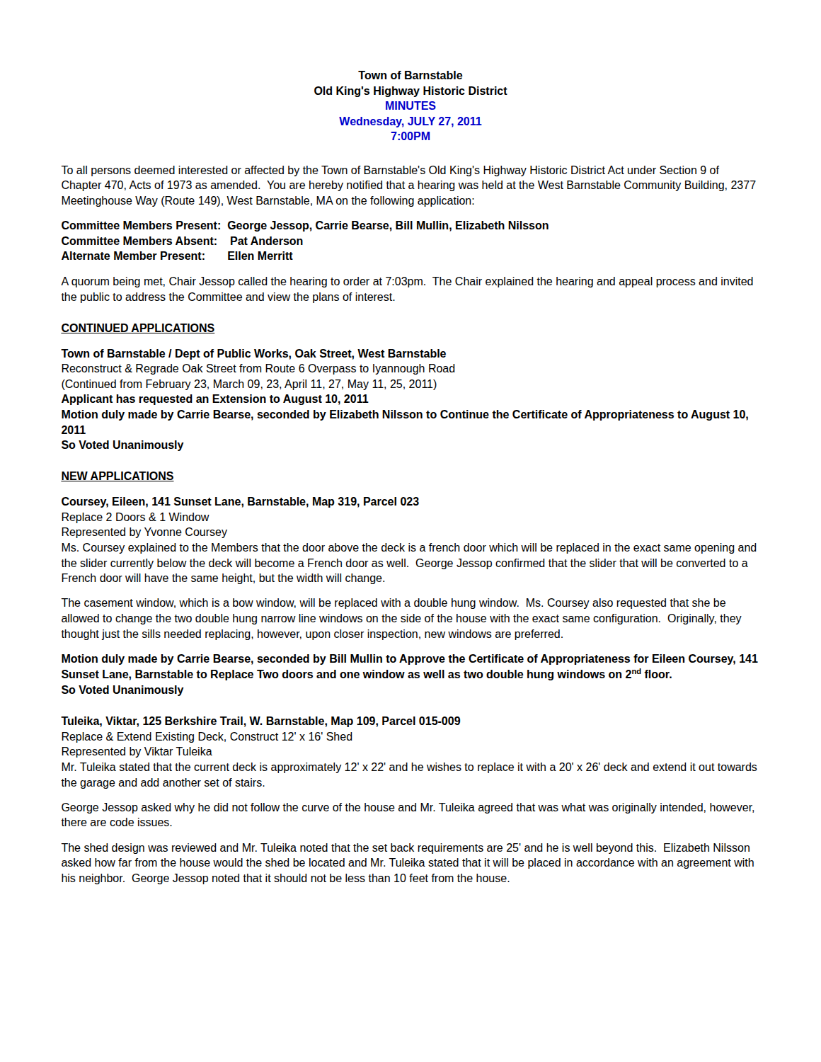Town of Barnstable
Old King's Highway Historic District
MINUTES
Wednesday, JULY 27, 2011
7:00PM
To all persons deemed interested or affected by the Town of Barnstable's Old King's Highway Historic District Act under Section 9 of Chapter 470, Acts of 1973 as amended. You are hereby notified that a hearing was held at the West Barnstable Community Building, 2377 Meetinghouse Way (Route 149), West Barnstable, MA on the following application:
Committee Members Present: George Jessop, Carrie Bearse, Bill Mullin, Elizabeth Nilsson
Committee Members Absent: Pat Anderson
Alternate Member Present: Ellen Merritt
A quorum being met, Chair Jessop called the hearing to order at 7:03pm. The Chair explained the hearing and appeal process and invited the public to address the Committee and view the plans of interest.
CONTINUED APPLICATIONS
Town of Barnstable / Dept of Public Works, Oak Street, West Barnstable
Reconstruct & Regrade Oak Street from Route 6 Overpass to Iyannough Road
(Continued from February 23, March 09, 23, April 11, 27, May 11, 25, 2011)
Applicant has requested an Extension to August 10, 2011
Motion duly made by Carrie Bearse, seconded by Elizabeth Nilsson to Continue the Certificate of Appropriateness to August 10, 2011
So Voted Unanimously
NEW APPLICATIONS
Coursey, Eileen, 141 Sunset Lane, Barnstable, Map 319, Parcel 023
Replace 2 Doors & 1 Window
Represented by Yvonne Coursey
Ms. Coursey explained to the Members that the door above the deck is a french door which will be replaced in the exact same opening and the slider currently below the deck will become a French door as well. George Jessop confirmed that the slider that will be converted to a French door will have the same height, but the width will change.
The casement window, which is a bow window, will be replaced with a double hung window. Ms. Coursey also requested that she be allowed to change the two double hung narrow line windows on the side of the house with the exact same configuration. Originally, they thought just the sills needed replacing, however, upon closer inspection, new windows are preferred.
Motion duly made by Carrie Bearse, seconded by Bill Mullin to Approve the Certificate of Appropriateness for Eileen Coursey, 141 Sunset Lane, Barnstable to Replace Two doors and one window as well as two double hung windows on 2nd floor.
So Voted Unanimously
Tuleika, Viktar, 125 Berkshire Trail, W. Barnstable, Map 109, Parcel 015-009
Replace & Extend Existing Deck, Construct 12' x 16' Shed
Represented by Viktar Tuleika
Mr. Tuleika stated that the current deck is approximately 12' x 22' and he wishes to replace it with a 20' x 26' deck and extend it out towards the garage and add another set of stairs.
George Jessop asked why he did not follow the curve of the house and Mr. Tuleika agreed that was what was originally intended, however, there are code issues.
The shed design was reviewed and Mr. Tuleika noted that the set back requirements are 25' and he is well beyond this. Elizabeth Nilsson asked how far from the house would the shed be located and Mr. Tuleika stated that it will be placed in accordance with an agreement with his neighbor. George Jessop noted that it should not be less than 10 feet from the house.